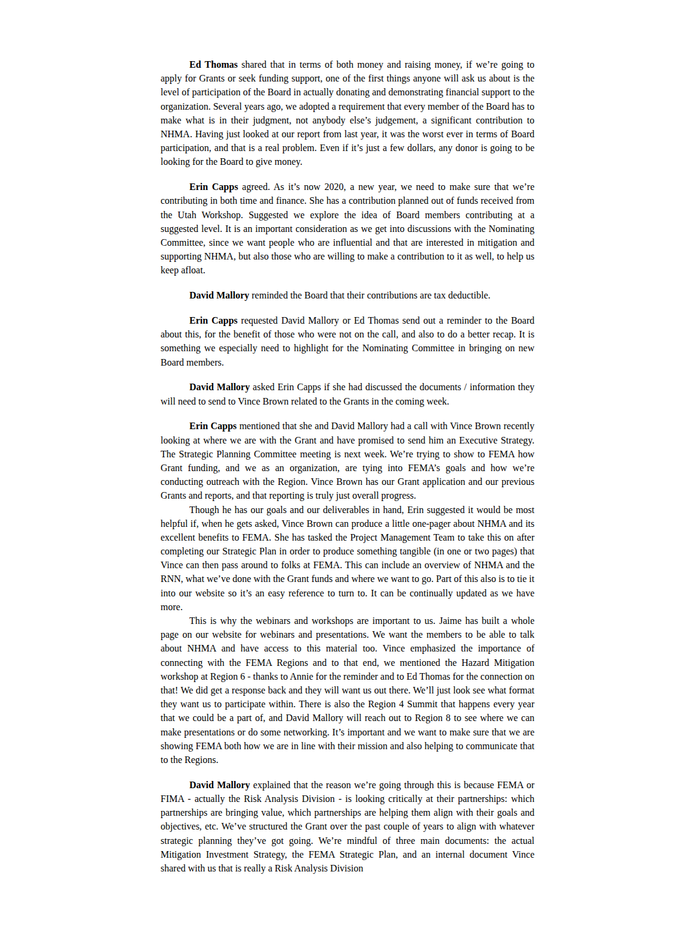Ed Thomas shared that in terms of both money and raising money, if we’re going to apply for Grants or seek funding support, one of the first things anyone will ask us about is the level of participation of the Board in actually donating and demonstrating financial support to the organization. Several years ago, we adopted a requirement that every member of the Board has to make what is in their judgment, not anybody else’s judgement, a significant contribution to NHMA. Having just looked at our report from last year, it was the worst ever in terms of Board participation, and that is a real problem. Even if it’s just a few dollars, any donor is going to be looking for the Board to give money.
Erin Capps agreed. As it’s now 2020, a new year, we need to make sure that we’re contributing in both time and finance. She has a contribution planned out of funds received from the Utah Workshop. Suggested we explore the idea of Board members contributing at a suggested level. It is an important consideration as we get into discussions with the Nominating Committee, since we want people who are influential and that are interested in mitigation and supporting NHMA, but also those who are willing to make a contribution to it as well, to help us keep afloat.
David Mallory reminded the Board that their contributions are tax deductible.
Erin Capps requested David Mallory or Ed Thomas send out a reminder to the Board about this, for the benefit of those who were not on the call, and also to do a better recap. It is something we especially need to highlight for the Nominating Committee in bringing on new Board members.
David Mallory asked Erin Capps if she had discussed the documents / information they will need to send to Vince Brown related to the Grants in the coming week.
Erin Capps mentioned that she and David Mallory had a call with Vince Brown recently looking at where we are with the Grant and have promised to send him an Executive Strategy. The Strategic Planning Committee meeting is next week. We’re trying to show to FEMA how Grant funding, and we as an organization, are tying into FEMA’s goals and how we’re conducting outreach with the Region. Vince Brown has our Grant application and our previous Grants and reports, and that reporting is truly just overall progress.
Though he has our goals and our deliverables in hand, Erin suggested it would be most helpful if, when he gets asked, Vince Brown can produce a little one-pager about NHMA and its excellent benefits to FEMA. She has tasked the Project Management Team to take this on after completing our Strategic Plan in order to produce something tangible (in one or two pages) that Vince can then pass around to folks at FEMA. This can include an overview of NHMA and the RNN, what we’ve done with the Grant funds and where we want to go. Part of this also is to tie it into our website so it’s an easy reference to turn to. It can be continually updated as we have more.
This is why the webinars and workshops are important to us. Jaime has built a whole page on our website for webinars and presentations. We want the members to be able to talk about NHMA and have access to this material too. Vince emphasized the importance of connecting with the FEMA Regions and to that end, we mentioned the Hazard Mitigation workshop at Region 6 - thanks to Annie for the reminder and to Ed Thomas for the connection on that! We did get a response back and they will want us out there. We’ll just look see what format they want us to participate within. There is also the Region 4 Summit that happens every year that we could be a part of, and David Mallory will reach out to Region 8 to see where we can make presentations or do some networking. It’s important and we want to make sure that we are showing FEMA both how we are in line with their mission and also helping to communicate that to the Regions.
David Mallory explained that the reason we’re going through this is because FEMA or FIMA - actually the Risk Analysis Division - is looking critically at their partnerships: which partnerships are bringing value, which partnerships are helping them align with their goals and objectives, etc. We’ve structured the Grant over the past couple of years to align with whatever strategic planning they’ve got going. We’re mindful of three main documents: the actual Mitigation Investment Strategy, the FEMA Strategic Plan, and an internal document Vince shared with us that is really a Risk Analysis Division